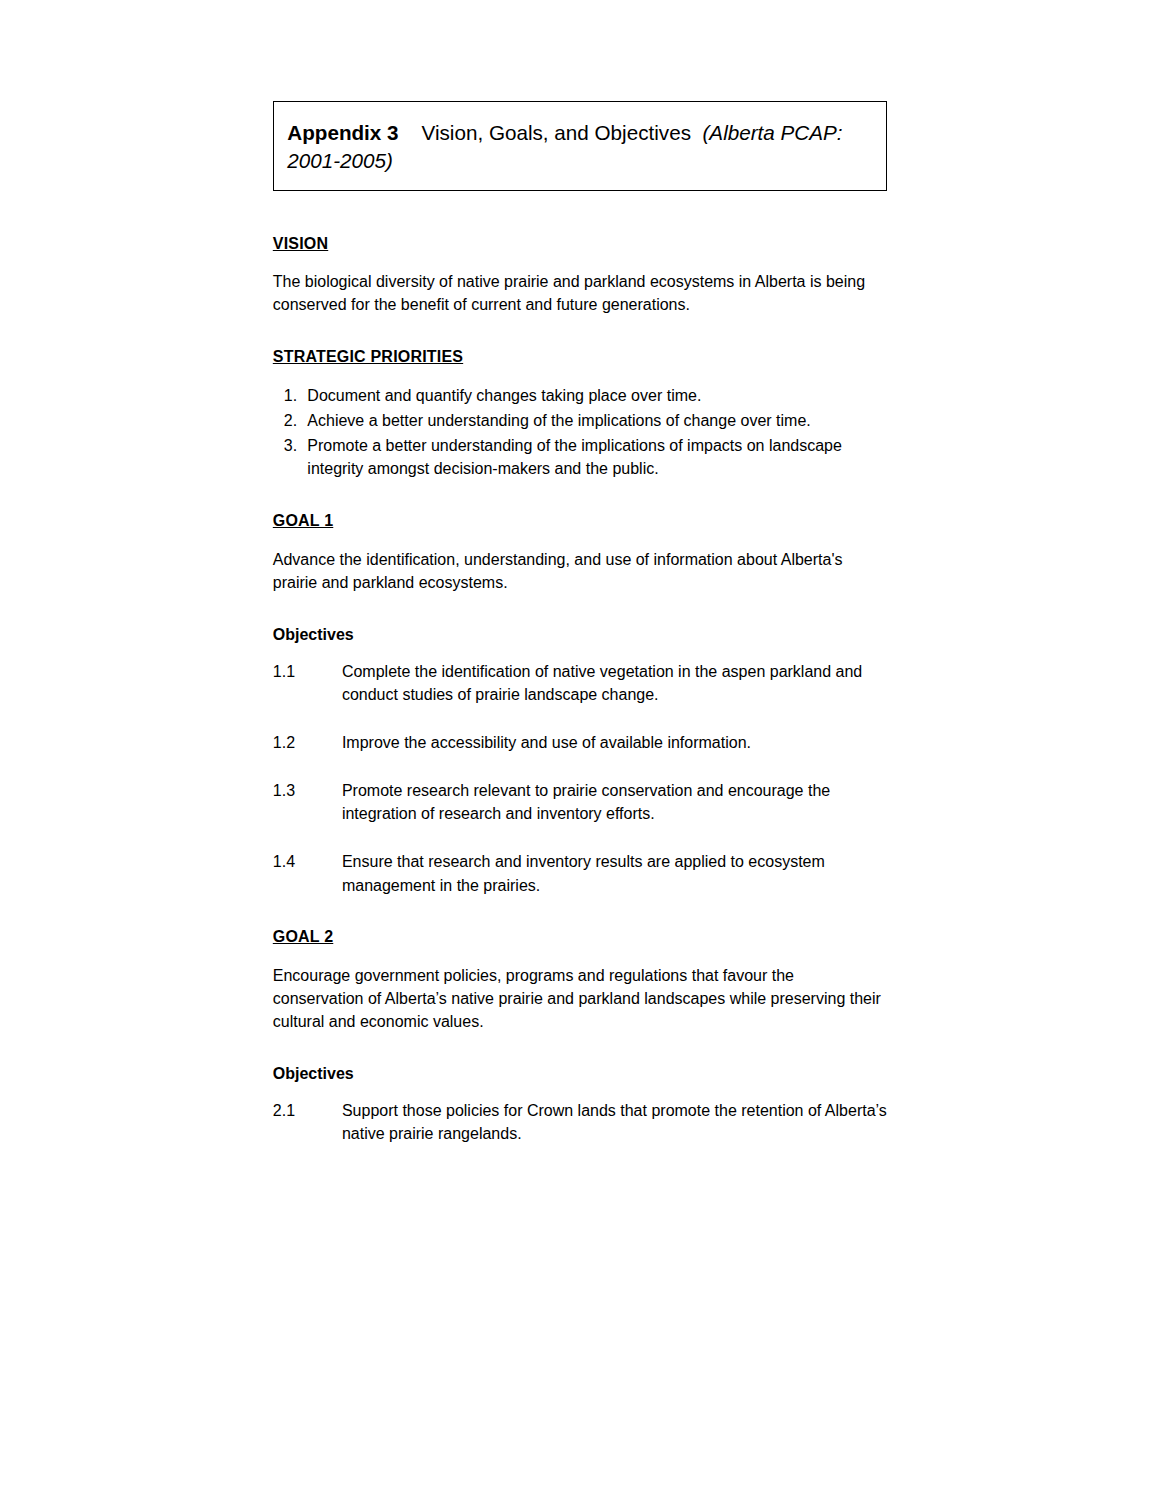Appendix 3 Vision, Goals, and Objectives (Alberta PCAP: 2001-2005)
VISION
The biological diversity of native prairie and parkland ecosystems in Alberta is being conserved for the benefit of current and future generations.
STRATEGIC PRIORITIES
Document and quantify changes taking place over time.
Achieve a better understanding of the implications of change over time.
Promote a better understanding of the implications of impacts on landscape integrity amongst decision-makers and the public.
GOAL 1
Advance the identification, understanding, and use of information about Alberta's prairie and parkland ecosystems.
Objectives
1.1 Complete the identification of native vegetation in the aspen parkland and conduct studies of prairie landscape change.
1.2 Improve the accessibility and use of available information.
1.3 Promote research relevant to prairie conservation and encourage the integration of research and inventory efforts.
1.4 Ensure that research and inventory results are applied to ecosystem management in the prairies.
GOAL 2
Encourage government policies, programs and regulations that favour the conservation of Alberta’s native prairie and parkland landscapes while preserving their cultural and economic values.
Objectives
2.1 Support those policies for Crown lands that promote the retention of Alberta’s native prairie rangelands.